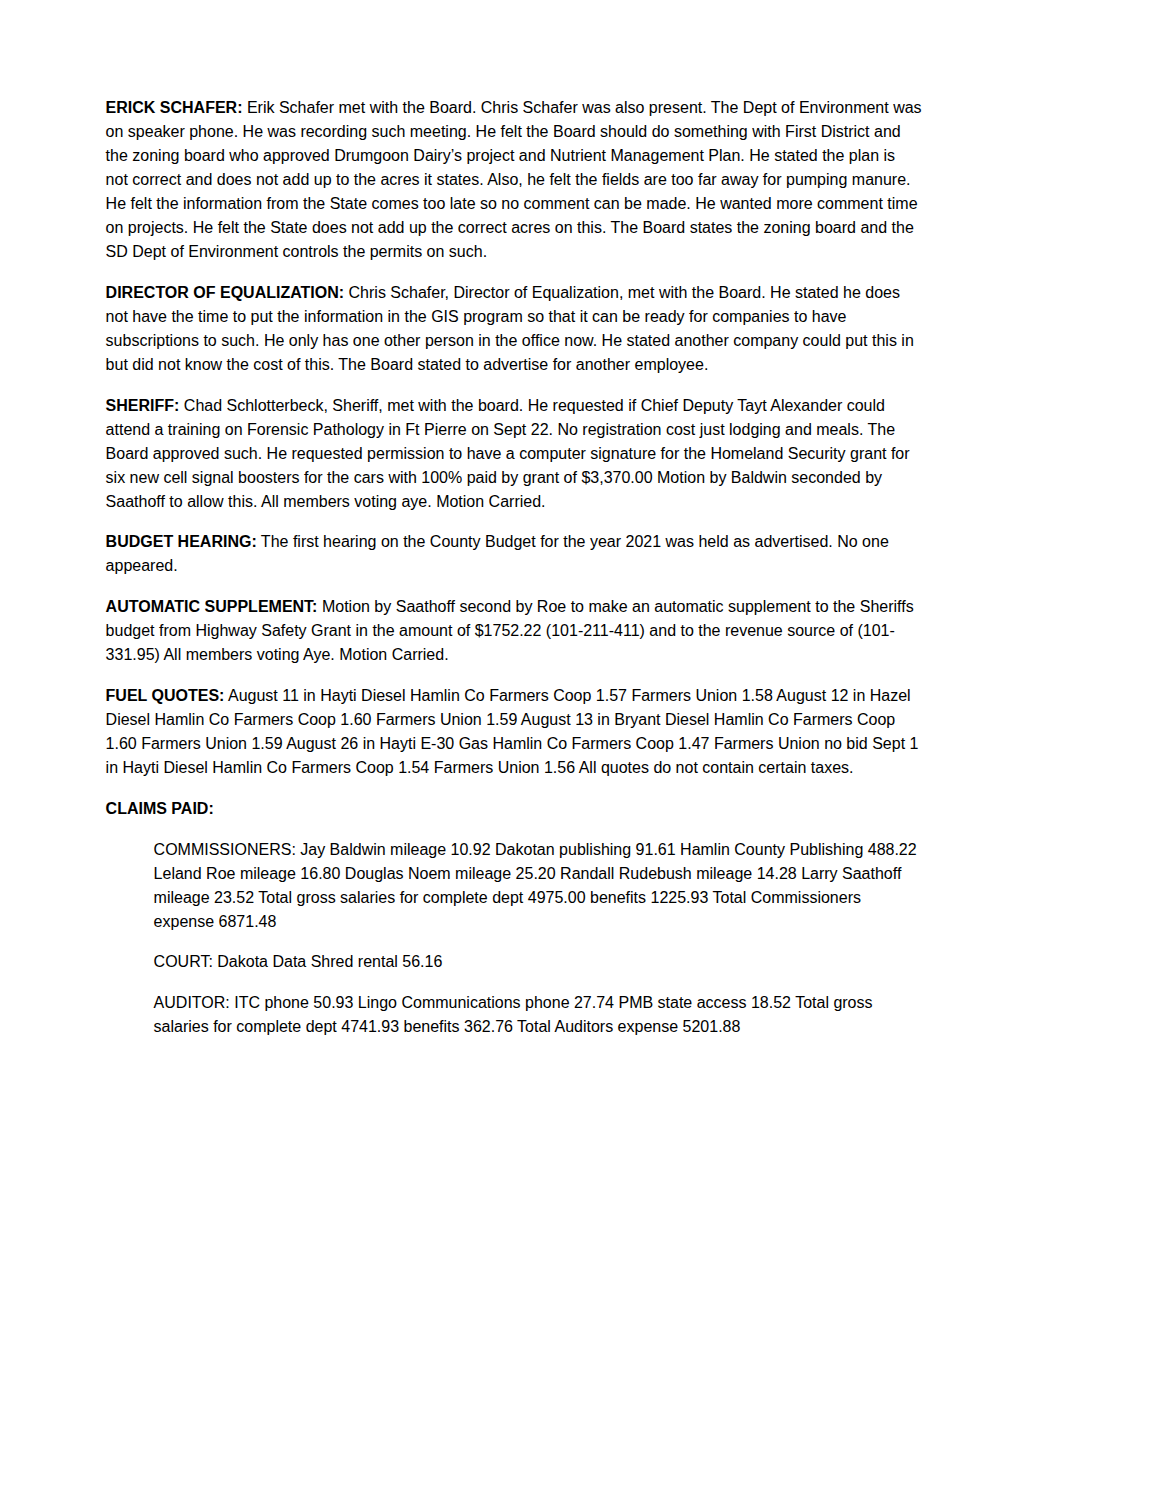ERICK SCHAFER: Erik Schafer met with the Board. Chris Schafer was also present. The Dept of Environment was on speaker phone. He was recording such meeting. He felt the Board should do something with First District and the zoning board who approved Drumgoon Dairy’s project and Nutrient Management Plan. He stated the plan is not correct and does not add up to the acres it states. Also, he felt the fields are too far away for pumping manure. He felt the information from the State comes too late so no comment can be made. He wanted more comment time on projects. He felt the State does not add up the correct acres on this. The Board states the zoning board and the SD Dept of Environment controls the permits on such.
DIRECTOR OF EQUALIZATION: Chris Schafer, Director of Equalization, met with the Board. He stated he does not have the time to put the information in the GIS program so that it can be ready for companies to have subscriptions to such. He only has one other person in the office now. He stated another company could put this in but did not know the cost of this. The Board stated to advertise for another employee.
SHERIFF: Chad Schlotterbeck, Sheriff, met with the board. He requested if Chief Deputy Tayt Alexander could attend a training on Forensic Pathology in Ft Pierre on Sept 22. No registration cost just lodging and meals. The Board approved such. He requested permission to have a computer signature for the Homeland Security grant for six new cell signal boosters for the cars with 100% paid by grant of $3,370.00 Motion by Baldwin seconded by Saathoff to allow this. All members voting aye. Motion Carried.
BUDGET HEARING: The first hearing on the County Budget for the year 2021 was held as advertised. No one appeared.
AUTOMATIC SUPPLEMENT: Motion by Saathoff second by Roe to make an automatic supplement to the Sheriffs budget from Highway Safety Grant in the amount of $1752.22 (101-211-411) and to the revenue source of (101-331.95) All members voting Aye. Motion Carried.
FUEL QUOTES: August 11 in Hayti Diesel Hamlin Co Farmers Coop 1.57 Farmers Union 1.58 August 12 in Hazel Diesel Hamlin Co Farmers Coop 1.60 Farmers Union 1.59 August 13 in Bryant Diesel Hamlin Co Farmers Coop 1.60 Farmers Union 1.59 August 26 in Hayti E-30 Gas Hamlin Co Farmers Coop 1.47 Farmers Union no bid Sept 1 in Hayti Diesel Hamlin Co Farmers Coop 1.54 Farmers Union 1.56 All quotes do not contain certain taxes.
CLAIMS PAID:
COMMISSIONERS: Jay Baldwin mileage 10.92 Dakotan publishing 91.61 Hamlin County Publishing 488.22 Leland Roe mileage 16.80 Douglas Noem mileage 25.20 Randall Rudebush mileage 14.28 Larry Saathoff mileage 23.52 Total gross salaries for complete dept 4975.00 benefits 1225.93 Total Commissioners expense 6871.48
COURT: Dakota Data Shred rental 56.16
AUDITOR: ITC phone 50.93 Lingo Communications phone 27.74 PMB state access 18.52 Total gross salaries for complete dept 4741.93 benefits 362.76 Total Auditors expense 5201.88